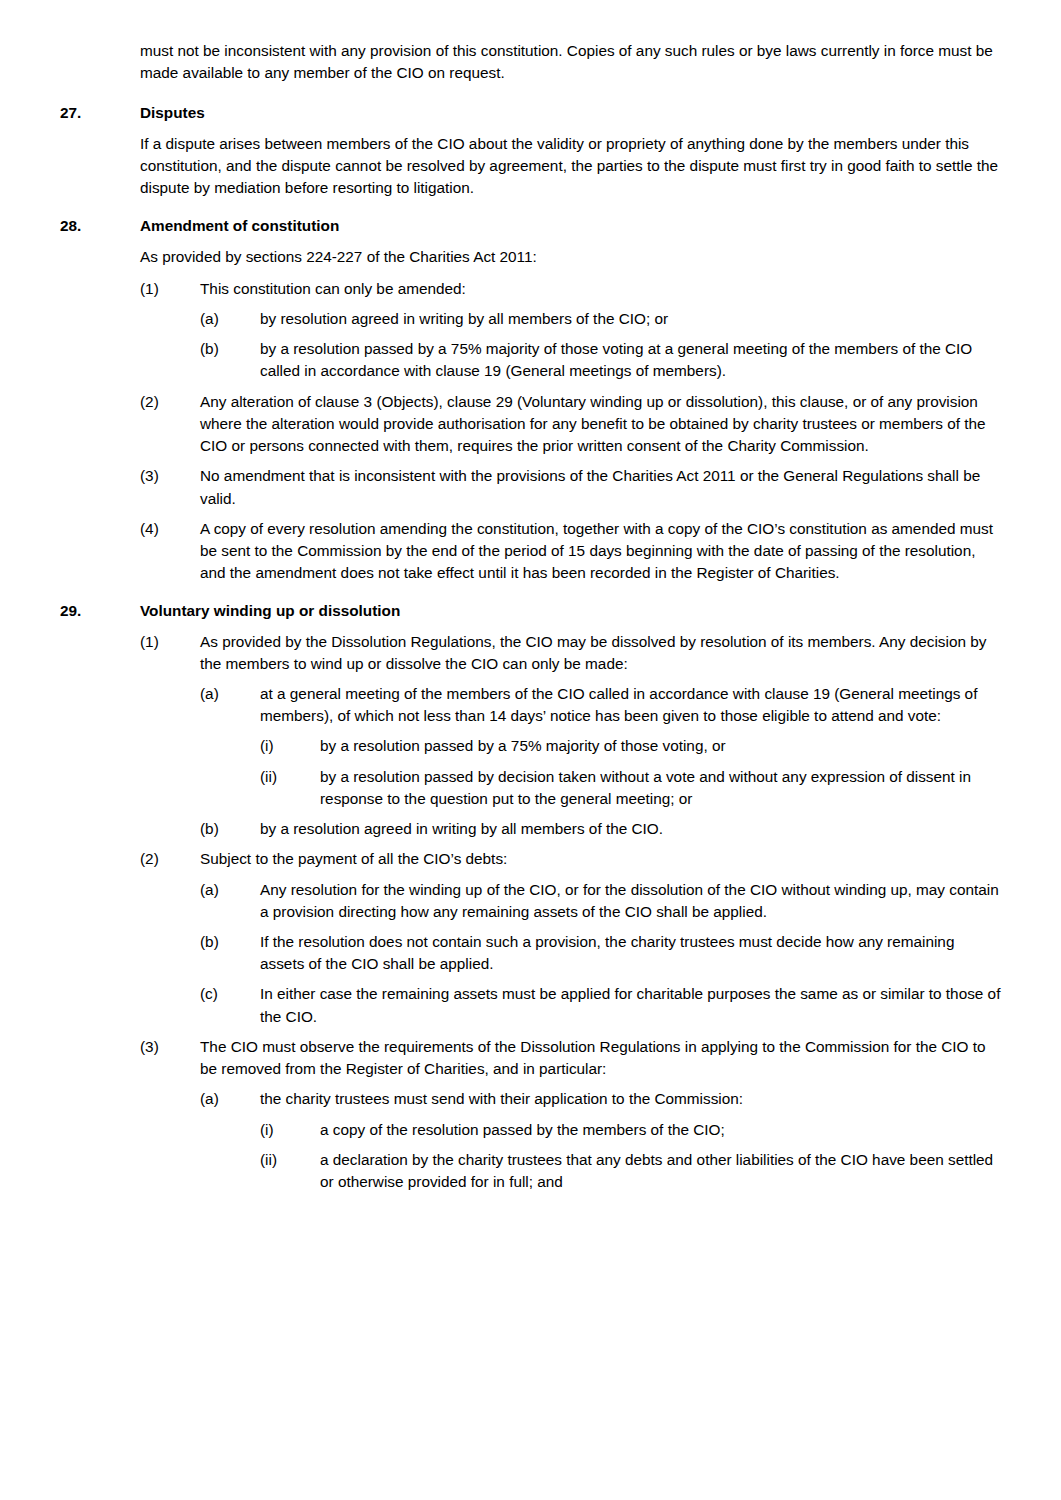must not be inconsistent with any provision of this constitution. Copies of any such rules or bye laws currently in force must be made available to any member of the CIO on request.
27. Disputes
If a dispute arises between members of the CIO about the validity or propriety of anything done by the members under this constitution, and the dispute cannot be resolved by agreement, the parties to the dispute must first try in good faith to settle the dispute by mediation before resorting to litigation.
28. Amendment of constitution
As provided by sections 224-227 of the Charities Act 2011:
(1) This constitution can only be amended:
(a) by resolution agreed in writing by all members of the CIO; or
(b) by a resolution passed by a 75% majority of those voting at a general meeting of the members of the CIO called in accordance with clause 19 (General meetings of members).
(2) Any alteration of clause 3 (Objects), clause 29 (Voluntary winding up or dissolution), this clause, or of any provision where the alteration would provide authorisation for any benefit to be obtained by charity trustees or members of the CIO or persons connected with them, requires the prior written consent of the Charity Commission.
(3) No amendment that is inconsistent with the provisions of the Charities Act 2011 or the General Regulations shall be valid.
(4) A copy of every resolution amending the constitution, together with a copy of the CIO’s constitution as amended must be sent to the Commission by the end of the period of 15 days beginning with the date of passing of the resolution, and the amendment does not take effect until it has been recorded in the Register of Charities.
29. Voluntary winding up or dissolution
(1) As provided by the Dissolution Regulations, the CIO may be dissolved by resolution of its members. Any decision by the members to wind up or dissolve the CIO can only be made:
(a) at a general meeting of the members of the CIO called in accordance with clause 19 (General meetings of members), of which not less than 14 days’ notice has been given to those eligible to attend and vote:
(i) by a resolution passed by a 75% majority of those voting, or
(ii) by a resolution passed by decision taken without a vote and without any expression of dissent in response to the question put to the general meeting; or
(b) by a resolution agreed in writing by all members of the CIO.
(2) Subject to the payment of all the CIO’s debts:
(a) Any resolution for the winding up of the CIO, or for the dissolution of the CIO without winding up, may contain a provision directing how any remaining assets of the CIO shall be applied.
(b) If the resolution does not contain such a provision, the charity trustees must decide how any remaining assets of the CIO shall be applied.
(c) In either case the remaining assets must be applied for charitable purposes the same as or similar to those of the CIO.
(3) The CIO must observe the requirements of the Dissolution Regulations in applying to the Commission for the CIO to be removed from the Register of Charities, and in particular:
(a) the charity trustees must send with their application to the Commission:
(i) a copy of the resolution passed by the members of the CIO;
(ii) a declaration by the charity trustees that any debts and other liabilities of the CIO have been settled or otherwise provided for in full; and